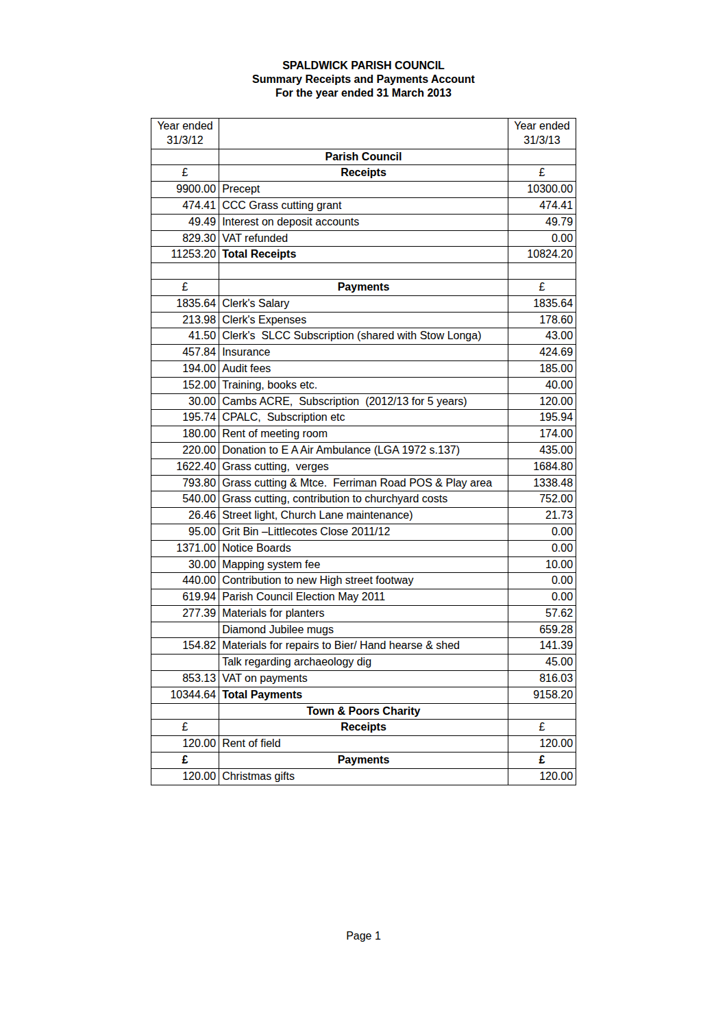SPALDWICK PARISH COUNCIL
Summary Receipts and Payments Account
For the year ended 31 March 2013
| Year ended 31/3/12 | | Year ended 31/3/13 |
| | Parish Council | |
| £ | Receipts | £ |
| 9900.00 | Precept | 10300.00 |
| 474.41 | CCC Grass cutting grant | 474.41 |
| 49.49 | Interest on deposit accounts | 49.79 |
| 829.30 | VAT refunded | 0.00 |
| 11253.20 | Total Receipts | 10824.20 |
| £ | Payments | £ |
| 1835.64 | Clerk's Salary | 1835.64 |
| 213.98 | Clerk's Expenses | 178.60 |
| 41.50 | Clerk's SLCC Subscription (shared with Stow Longa) | 43.00 |
| 457.84 | Insurance | 424.69 |
| 194.00 | Audit fees | 185.00 |
| 152.00 | Training, books etc. | 40.00 |
| 30.00 | Cambs ACRE, Subscription (2012/13 for 5 years) | 120.00 |
| 195.74 | CPALC, Subscription etc | 195.94 |
| 180.00 | Rent of meeting room | 174.00 |
| 220.00 | Donation to E A Air Ambulance (LGA 1972 s.137) | 435.00 |
| 1622.40 | Grass cutting, verges | 1684.80 |
| 793.80 | Grass cutting & Mtce. Ferriman Road POS & Play area | 1338.48 |
| 540.00 | Grass cutting, contribution to churchyard costs | 752.00 |
| 26.46 | Street light, Church Lane maintenance) | 21.73 |
| 95.00 | Grit Bin –Littlecotes Close 2011/12 | 0.00 |
| 1371.00 | Notice Boards | 0.00 |
| 30.00 | Mapping system fee | 10.00 |
| 440.00 | Contribution to new High street footway | 0.00 |
| 619.94 | Parish Council Election May 2011 | 0.00 |
| 277.39 | Materials for planters | 57.62 |
| | Diamond Jubilee mugs | 659.28 |
| 154.82 | Materials for repairs to Bier/ Hand hearse & shed | 141.39 |
| | Talk regarding archaeology dig | 45.00 |
| 853.13 | VAT on payments | 816.03 |
| 10344.64 | Total Payments | 9158.20 |
| | Town & Poors Charity | |
| £ | Receipts | £ |
| 120.00 | Rent of field | 120.00 |
| £ | Payments | £ |
| 120.00 | Christmas gifts | 120.00 |
Page 1